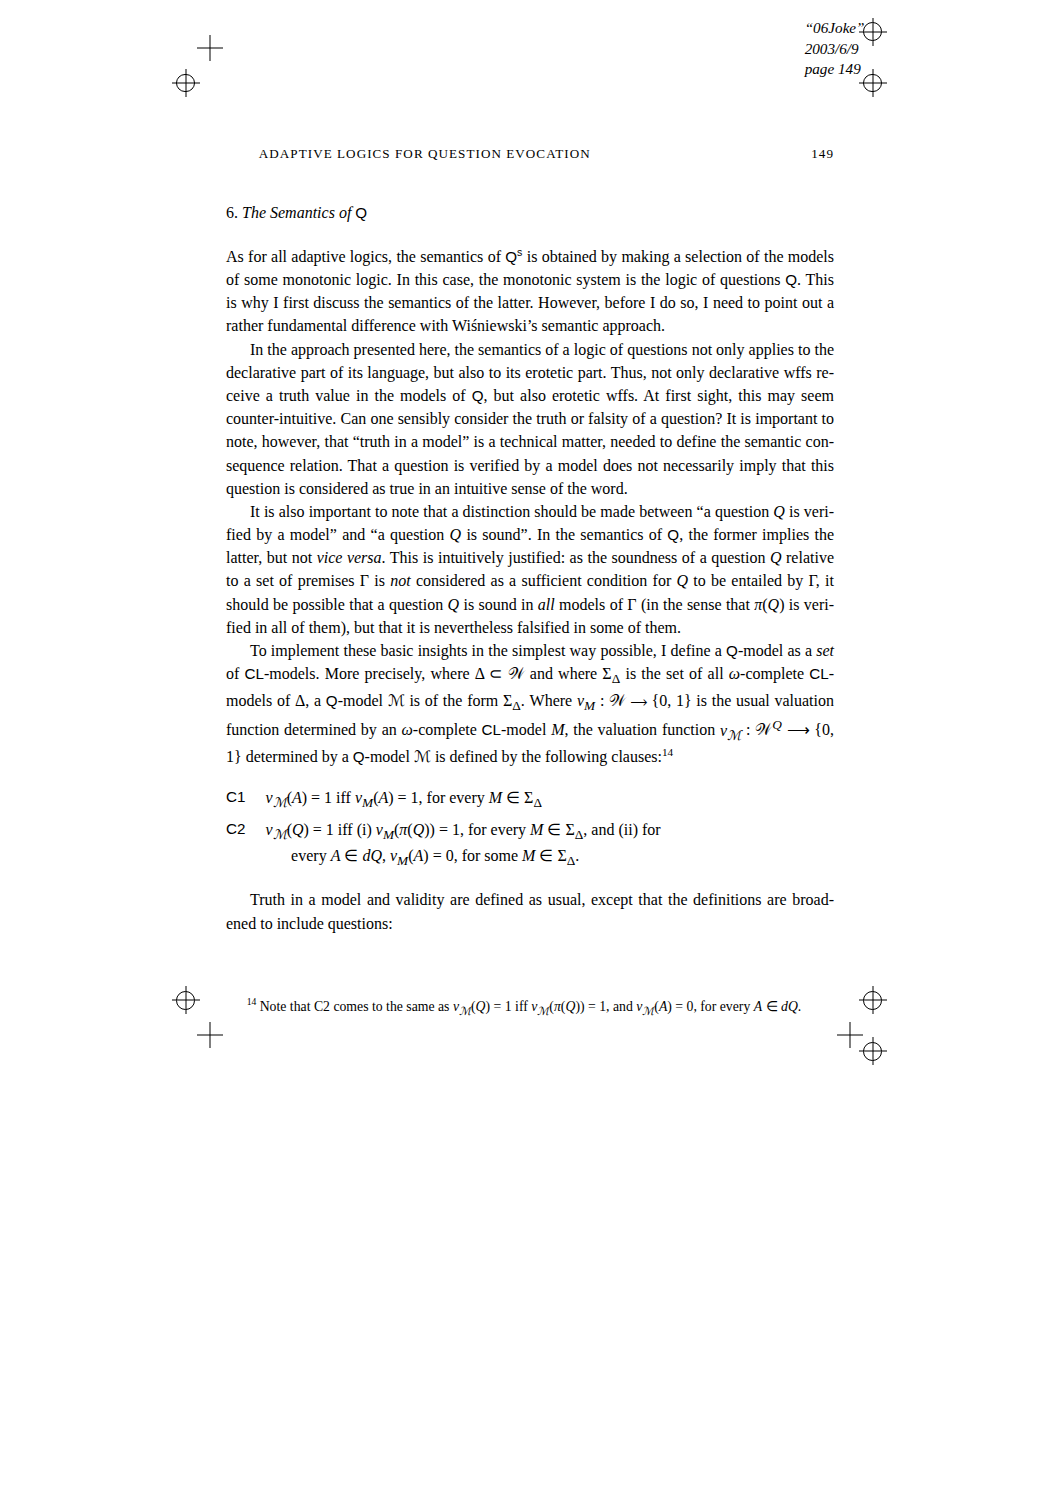“06Joke”
2003/6/9
page 149
Adaptive Logics for Question Evocation 149
6. The Semantics of Q
As for all adaptive logics, the semantics of Qs is obtained by making a selection of the models of some monotonic logic. In this case, the monotonic system is the logic of questions Q. This is why I first discuss the semantics of the latter. However, before I do so, I need to point out a rather fundamental difference with Wiśniewski’s semantic approach.
In the approach presented here, the semantics of a logic of questions not only applies to the declarative part of its language, but also to its erotetic part. Thus, not only declarative wffs receive a truth value in the models of Q, but also erotetic wffs. At first sight, this may seem counter-intuitive. Can one sensibly consider the truth or falsity of a question? It is important to note, however, that “truth in a model” is a technical matter, needed to define the semantic consequence relation. That a question is verified by a model does not necessarily imply that this question is considered as true in an intuitive sense of the word.
It is also important to note that a distinction should be made between “a question Q is verified by a model” and “a question Q is sound”. In the semantics of Q, the former implies the latter, but not vice versa. This is intuitively justified: as the soundness of a question Q relative to a set of premises Γ is not considered as a sufficient condition for Q to be entailed by Γ, it should be possible that a question Q is sound in all models of Γ (in the sense that π(Q) is verified in all of them), but that it is nevertheless falsified in some of them.
To implement these basic insights in the simplest way possible, I define a Q-model as a set of CL-models. More precisely, where Δ ⊂ 𝒲 and where ΣΔ is the set of all ω-complete CL-models of Δ, a Q-model ℳ is of the form ΣΔ. Where vM : 𝒲 ⟶ {0, 1} is the usual valuation function determined by an ω-complete CL-model M, the valuation function vℳ : 𝒲Q ⟶ {0, 1} determined by a Q-model ℳ is defined by the following clauses:14
C1 vℳ(A) = 1 iff vM(A) = 1, for every M ∈ ΣΔ
C2 vℳ(Q) = 1 iff (i) vM(π(Q)) = 1, for every M ∈ ΣΔ, and (ii) for every A ∈ dQ, vM(A) = 0, for some M ∈ ΣΔ.
Truth in a model and validity are defined as usual, except that the definitions are broadened to include questions:
14 Note that C2 comes to the same as vℳ(Q) = 1 iff vℳ(π(Q)) = 1, and vℳ(A) = 0, for every A ∈ dQ.